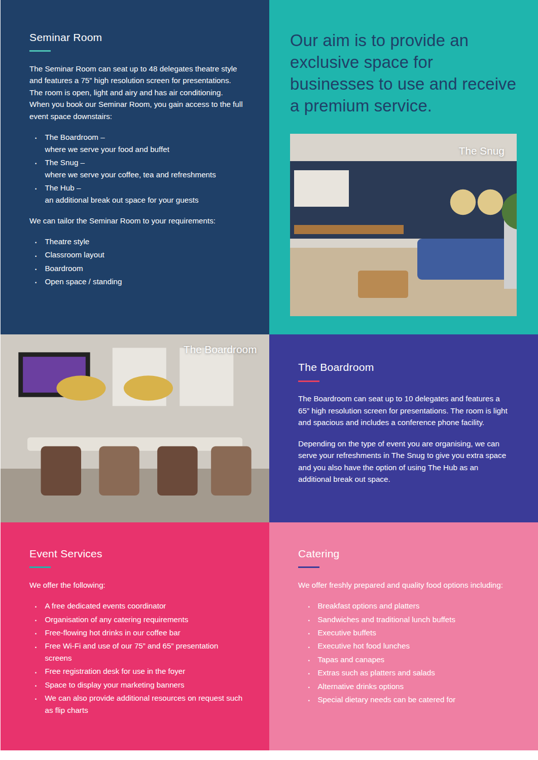Seminar Room
The Seminar Room can seat up to 48 delegates theatre style and features a 75” high resolution screen for presentations. The room is open, light and airy and has air conditioning. When you book our Seminar Room, you gain access to the full event space downstairs:
The Boardroom –where we serve your food and buffet
The Snug –where we serve your coffee, tea and refreshments
The Hub –an additional break out space for your guests
We can tailor the Seminar Room to your requirements:
Theatre style
Classroom layout
Boardroom
Open space / standing
Our aim is to provide an exclusive space for businesses to use and receive a premium service.
The Snug
The Boardroom
The Boardroom
The Boardroom can seat up to 10 delegates and features a 65” high resolution screen for presentations. The room is light and spacious and includes a conference phone facility.
Depending on the type of event you are organising, we can serve your refreshments in The Snug to give you extra space and you also have the option of using The Hub as an additional break out space.
Event Services
We offer the following:
A free dedicated events coordinator
Organisation of any catering requirements
Free-flowing hot drinks in our coffee bar
Free Wi-Fi and use of our 75” and 65” presentation screens
Free registration desk for use in the foyer
Space to display your marketing banners
We can also provide additional resources on request such as flip charts
Catering
We offer freshly prepared and quality food options including:
Breakfast options and platters
Sandwiches and traditional lunch buffets
Executive buffets
Executive hot food lunches
Tapas and canapes
Extras such as platters and salads
Alternative drinks options
Special dietary needs can be catered for